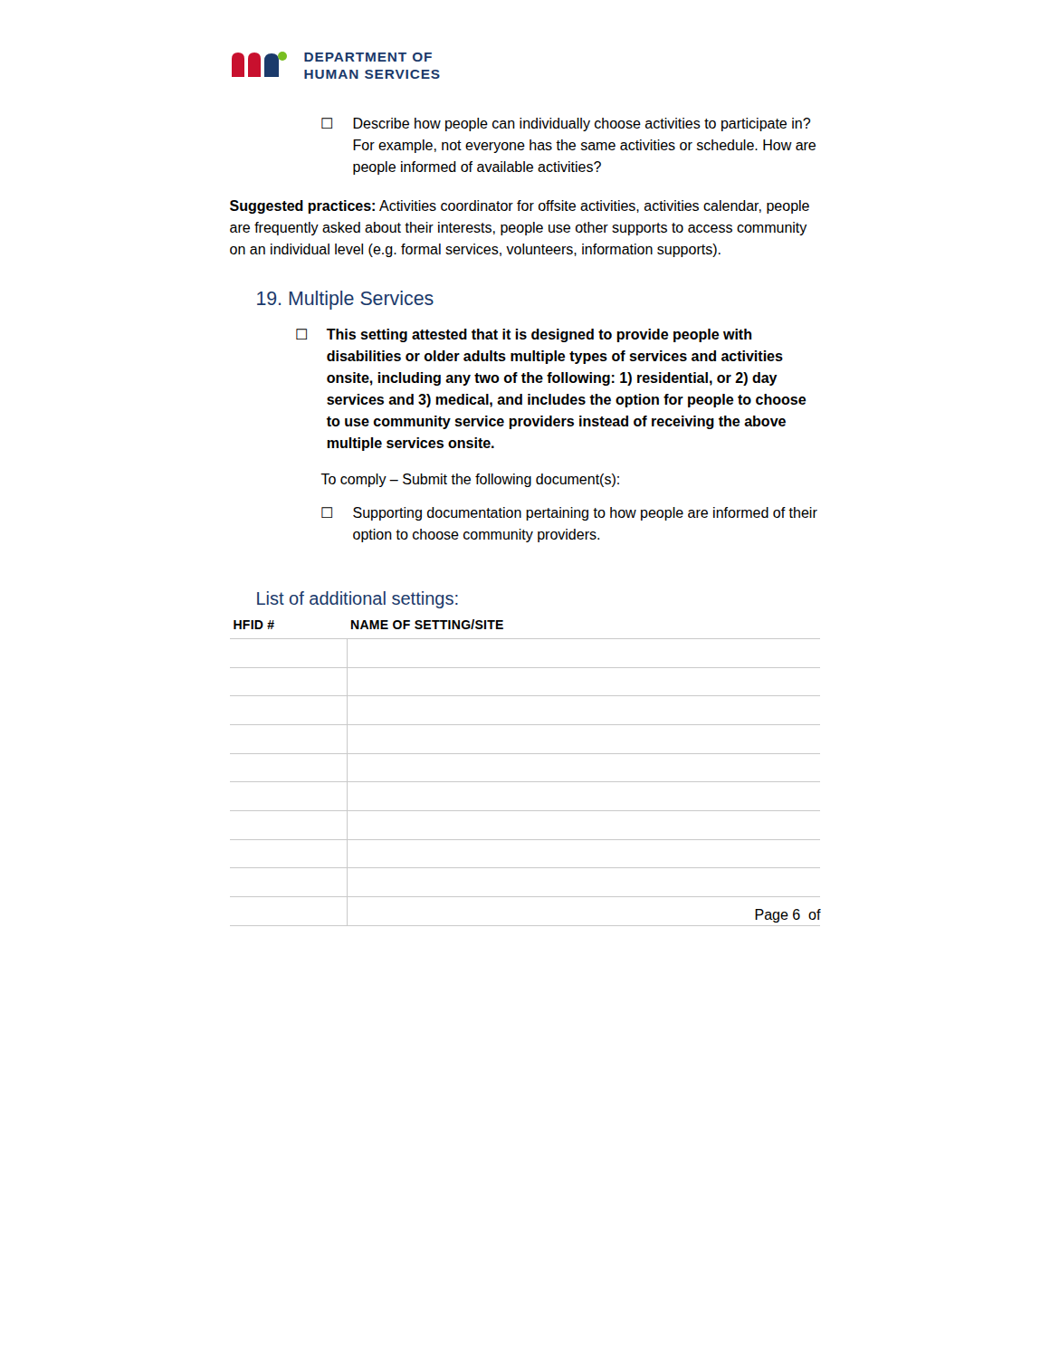DEPARTMENT OF HUMAN SERVICES
☐ Describe how people can individually choose activities to participate in? For example, not everyone has the same activities or schedule. How are people informed of available activities?
Suggested practices: Activities coordinator for offsite activities, activities calendar, people are frequently asked about their interests, people use other supports to access community on an individual level (e.g. formal services, volunteers, information supports).
19. Multiple Services
☐ This setting attested that it is designed to provide people with disabilities or older adults multiple types of services and activities onsite, including any two of the following: 1) residential, or 2) day services and 3) medical, and includes the option for people to choose to use community service providers instead of receiving the above multiple services onsite.
To comply – Submit the following document(s):
☐ Supporting documentation pertaining to how people are informed of their option to choose community providers.
List of additional settings:
| HFID # | NAME OF SETTING/SITE |
| --- | --- |
Page 6 of